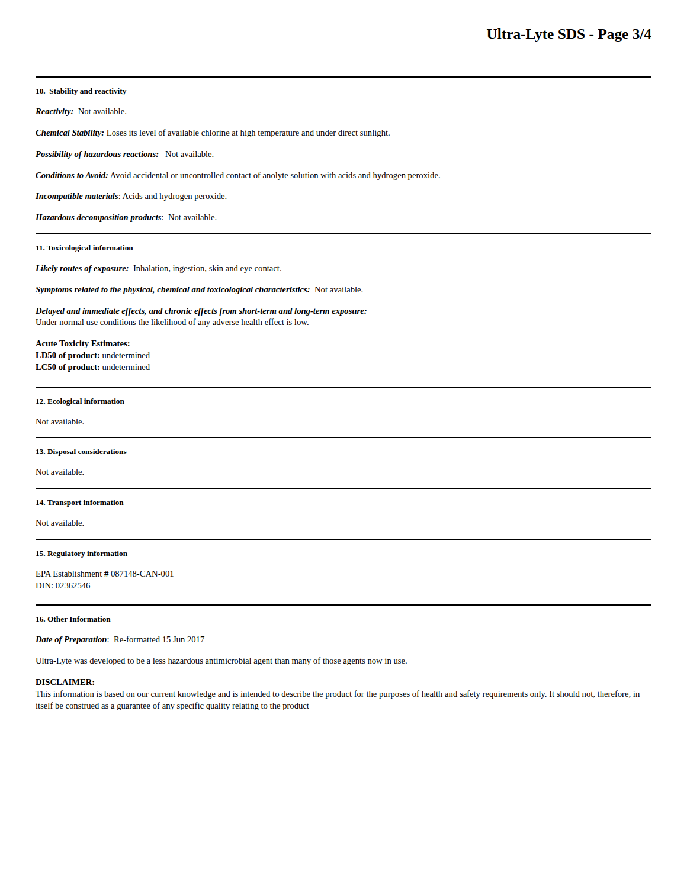Ultra-Lyte SDS - Page 3/4
10. Stability and reactivity
Reactivity: Not available.
Chemical Stability: Loses its level of available chlorine at high temperature and under direct sunlight.
Possibility of hazardous reactions: Not available.
Conditions to Avoid: Avoid accidental or uncontrolled contact of anolyte solution with acids and hydrogen peroxide.
Incompatible materials: Acids and hydrogen peroxide.
Hazardous decomposition products: Not available.
11. Toxicological information
Likely routes of exposure: Inhalation, ingestion, skin and eye contact.
Symptoms related to the physical, chemical and toxicological characteristics: Not available.
Delayed and immediate effects, and chronic effects from short-term and long-term exposure:
Under normal use conditions the likelihood of any adverse health effect is low.
Acute Toxicity Estimates:
LD50 of product: undetermined
LC50 of product: undetermined
12. Ecological information
Not available.
13. Disposal considerations
Not available.
14. Transport information
Not available.
15. Regulatory information
EPA Establishment # 087148-CAN-001
DIN: 02362546
16. Other Information
Date of Preparation: Re-formatted 15 Jun 2017
Ultra-Lyte was developed to be a less hazardous antimicrobial agent than many of those agents now in use.
DISCLAIMER:
This information is based on our current knowledge and is intended to describe the product for the purposes of health and safety requirements only. It should not, therefore, in itself be construed as a guarantee of any specific quality relating to the product